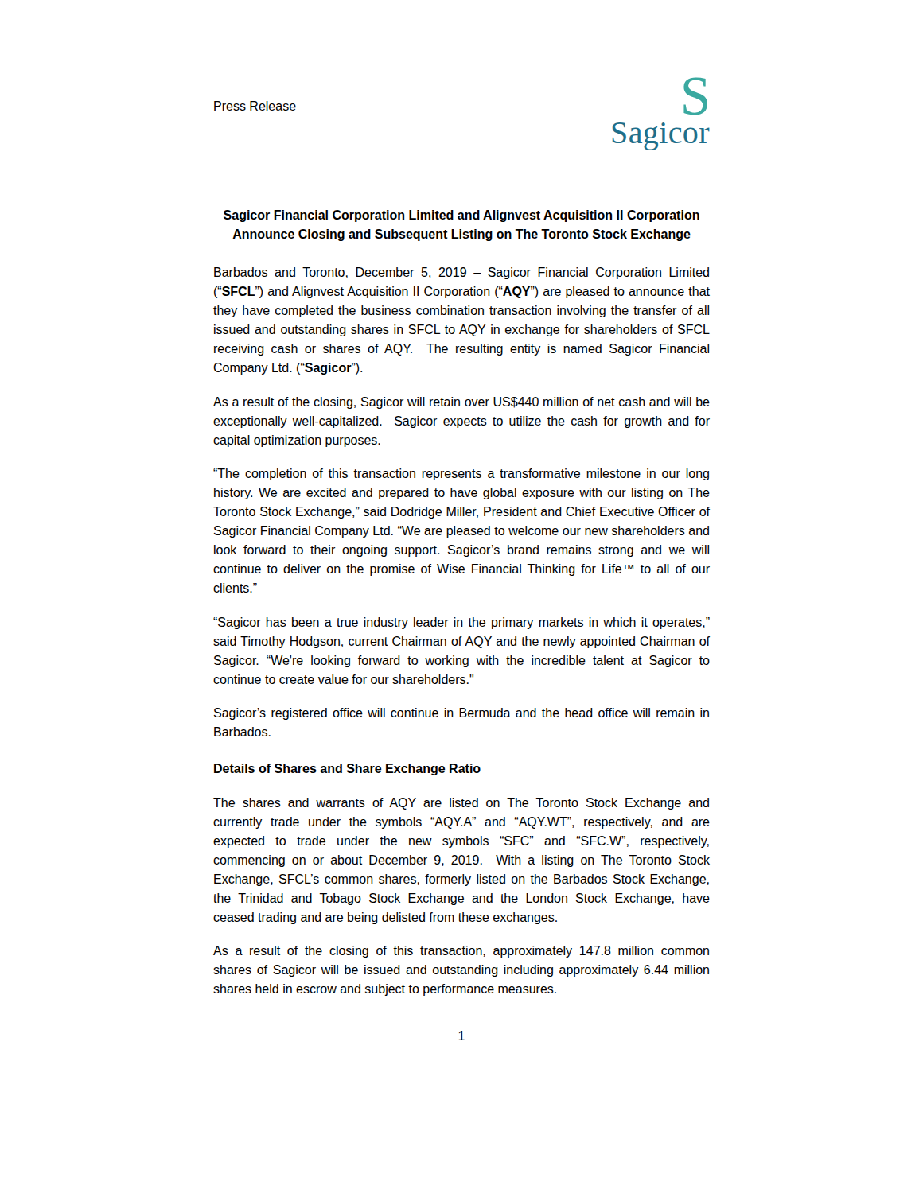Press Release
S Sagicor
Sagicor Financial Corporation Limited and Alignvest Acquisition II Corporation Announce Closing and Subsequent Listing on The Toronto Stock Exchange
Barbados and Toronto, December 5, 2019 – Sagicor Financial Corporation Limited (“SFCL”) and Alignvest Acquisition II Corporation (“AQY”) are pleased to announce that they have completed the business combination transaction involving the transfer of all issued and outstanding shares in SFCL to AQY in exchange for shareholders of SFCL receiving cash or shares of AQY. The resulting entity is named Sagicor Financial Company Ltd. (“Sagicor”).
As a result of the closing, Sagicor will retain over US$440 million of net cash and will be exceptionally well-capitalized. Sagicor expects to utilize the cash for growth and for capital optimization purposes.
“The completion of this transaction represents a transformative milestone in our long history. We are excited and prepared to have global exposure with our listing on The Toronto Stock Exchange,” said Dodridge Miller, President and Chief Executive Officer of Sagicor Financial Company Ltd. “We are pleased to welcome our new shareholders and look forward to their ongoing support. Sagicor’s brand remains strong and we will continue to deliver on the promise of Wise Financial Thinking for Life™ to all of our clients.”
“Sagicor has been a true industry leader in the primary markets in which it operates,” said Timothy Hodgson, current Chairman of AQY and the newly appointed Chairman of Sagicor. “We're looking forward to working with the incredible talent at Sagicor to continue to create value for our shareholders."
Sagicor’s registered office will continue in Bermuda and the head office will remain in Barbados.
Details of Shares and Share Exchange Ratio
The shares and warrants of AQY are listed on The Toronto Stock Exchange and currently trade under the symbols “AQY.A” and “AQY.WT”, respectively, and are expected to trade under the new symbols “SFC” and “SFC.W”, respectively, commencing on or about December 9, 2019. With a listing on The Toronto Stock Exchange, SFCL’s common shares, formerly listed on the Barbados Stock Exchange, the Trinidad and Tobago Stock Exchange and the London Stock Exchange, have ceased trading and are being delisted from these exchanges.
As a result of the closing of this transaction, approximately 147.8 million common shares of Sagicor will be issued and outstanding including approximately 6.44 million shares held in escrow and subject to performance measures.
1